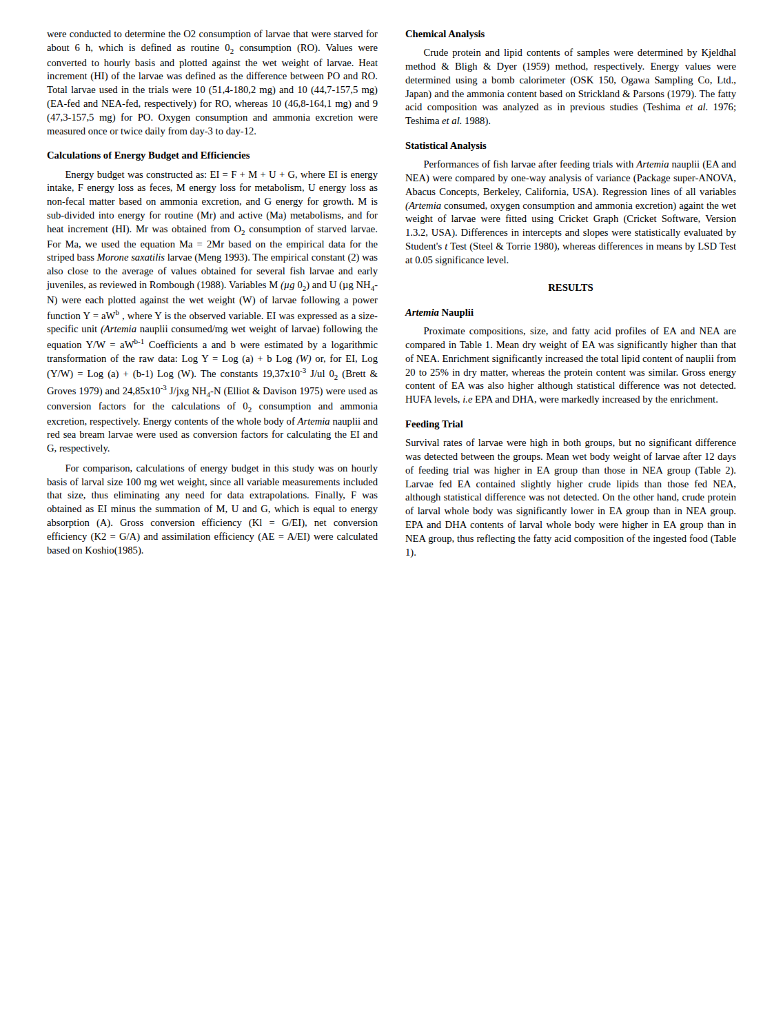were conducted to determine the O2 consumption of larvae that were starved for about 6 h, which is defined as routine 02 consumption (RO). Values were converted to hourly basis and plotted against the wet weight of larvae. Heat increment (HI) of the larvae was defined as the difference between PO and RO. Total larvae used in the trials were 10 (51,4-180,2 mg) and 10 (44,7-157,5 mg) (EA-fed and NEA-fed, respectively) for RO, whereas 10 (46,8-164,1 mg) and 9 (47,3-157,5 mg) for PO. Oxygen consumption and ammonia excretion were measured once or twice daily from day-3 to day-12.
Calculations of Energy Budget and Efficiencies
Energy budget was constructed as: EI = F + M + U + G, where EI is energy intake, F energy loss as feces, M energy loss for metabolism, U energy loss as non-fecal matter based on ammonia excretion, and G energy for growth. M is sub-divided into energy for routine (Mr) and active (Ma) metabolisms, and for heat increment (HI). Mr was obtained from O2 consumption of starved larvae. For Ma, we used the equation Ma = 2Mr based on the empirical data for the striped bass Morone saxatilis larvae (Meng 1993). The empirical constant (2) was also close to the average of values obtained for several fish larvae and early juveniles, as reviewed in Rombough (1988). Variables M (µg 02) and U (µg NH4-N) were each plotted against the wet weight (W) of larvae following a power function Y = aWb , where Y is the observed variable. EI was expressed as a size-specific unit (Artemia nauplii consumed/mg wet weight of larvae) following the equation Y/W = aWb-1 Coefficients a and b were estimated by a logarithmic transformation of the raw data: Log Y = Log (a) + b Log (W) or, for EI, Log (Y/W) = Log (a) + (b-1) Log (W). The constants 19,37x10-3 J/ul 02 (Brett & Groves 1979) and 24,85x10-3 J/jxg NH4-N (Elliot & Davison 1975) were used as conversion factors for the calculations of 02 consumption and ammonia excretion, respectively. Energy contents of the whole body of Artemia nauplii and red sea bream larvae were used as conversion factors for calculating the EI and G, respectively.
For comparison, calculations of energy budget in this study was on hourly basis of larval size 100 mg wet weight, since all variable measurements included that size, thus eliminating any need for data extrapolations. Finally, F was obtained as EI minus the summation of M, U and G, which is equal to energy absorption (A). Gross conversion efficiency (Kl = G/EI), net conversion efficiency (K2 = G/A) and assimilation efficiency (AE = A/EI) were calculated based on Koshio(1985).
Chemical Analysis
Crude protein and lipid contents of samples were determined by Kjeldhal method & Bligh & Dyer (1959) method, respectively. Energy values were determined using a bomb calorimeter (OSK 150, Ogawa Sampling Co, Ltd., Japan) and the ammonia content based on Strickland & Parsons (1979). The fatty acid composition was analyzed as in previous studies (Teshima et al. 1976; Teshima et al. 1988).
Statistical Analysis
Performances of fish larvae after feeding trials with Artemia nauplii (EA and NEA) were compared by one-way analysis of variance (Package super-ANOVA, Abacus Concepts, Berkeley, California, USA). Regression lines of all variables (Artemia consumed, oxygen consumption and ammonia excretion) againt the wet weight of larvae were fitted using Cricket Graph (Cricket Software, Version 1.3.2, USA). Differences in intercepts and slopes were statistically evaluated by Student's t Test (Steel & Torrie 1980), whereas differences in means by LSD Test at 0.05 significance level.
RESULTS
Artemia Nauplii
Proximate compositions, size, and fatty acid profiles of EA and NEA are compared in Table 1. Mean dry weight of EA was significantly higher than that of NEA. Enrichment significantly increased the total lipid content of nauplii from 20 to 25% in dry matter, whereas the protein content was similar. Gross energy content of EA was also higher although statistical difference was not detected. HUFA levels, i.e EPA and DHA, were markedly increased by the enrichment.
Feeding Trial
Survival rates of larvae were high in both groups, but no significant difference was detected between the groups. Mean wet body weight of larvae after 12 days of feeding trial was higher in EA group than those in NEA group (Table 2). Larvae fed EA contained slightly higher crude lipids than those fed NEA, although statistical difference was not detected. On the other hand, crude protein of larval whole body was significantly lower in EA group than in NEA group. EPA and DHA contents of larval whole body were higher in EA group than in NEA group, thus reflecting the fatty acid composition of the ingested food (Table 1).